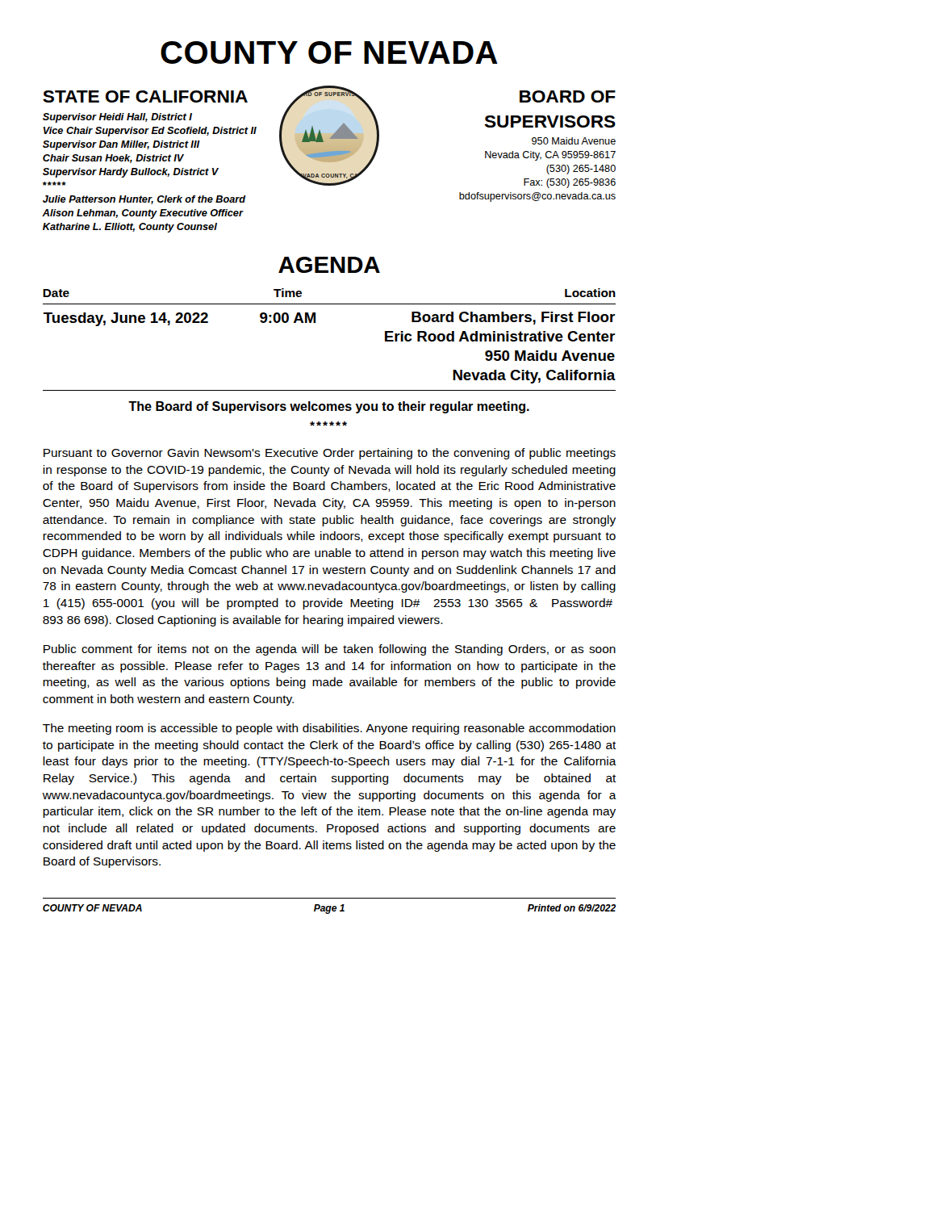COUNTY OF NEVADA
STATE OF CALIFORNIA
Supervisor Heidi Hall, District I
Vice Chair Supervisor Ed Scofield, District II
Supervisor Dan Miller, District III
Chair Susan Hoek, District IV
Supervisor Hardy Bullock, District V
*****
Julie Patterson Hunter, Clerk of the Board
Alison Lehman, County Executive Officer
Katharine L. Elliott, County Counsel
BOARD OF SUPERVISORS
NEVADA COUNTY, CAL.
BOARD OF SUPERVISORS
950 Maidu Avenue
Nevada City, CA 95959-8617
(530) 265-1480
Fax: (530) 265-9836
bdofsupervisors@co.nevada.ca.us
AGENDA
| Date | Time | Location |
| --- | --- | --- |
| Tuesday, June 14, 2022 | 9:00 AM | Board Chambers, First Floor Eric Rood Administrative Center 950 Maidu Avenue Nevada City, California |
The Board of Supervisors welcomes you to their regular meeting.
******
Pursuant to Governor Gavin Newsom's Executive Order pertaining to the convening of public meetings in response to the COVID-19 pandemic, the County of Nevada will hold its regularly scheduled meeting of the Board of Supervisors from inside the Board Chambers, located at the Eric Rood Administrative Center, 950 Maidu Avenue, First Floor, Nevada City, CA 95959. This meeting is open to in-person attendance. To remain in compliance with state public health guidance, face coverings are strongly recommended to be worn by all individuals while indoors, except those specifically exempt pursuant to CDPH guidance. Members of the public who are unable to attend in person may watch this meeting live on Nevada County Media Comcast Channel 17 in western County and on Suddenlink Channels 17 and 78 in eastern County, through the web at www.nevadacountyca.gov/boardmeetings, or listen by calling 1 (415) 655-0001 (you will be prompted to provide Meeting ID# 2553 130 3565 & Password# 893 86 698). Closed Captioning is available for hearing impaired viewers.
Public comment for items not on the agenda will be taken following the Standing Orders, or as soon thereafter as possible. Please refer to Pages 13 and 14 for information on how to participate in the meeting, as well as the various options being made available for members of the public to provide comment in both western and eastern County.
The meeting room is accessible to people with disabilities. Anyone requiring reasonable accommodation to participate in the meeting should contact the Clerk of the Board’s office by calling (530) 265-1480 at least four days prior to the meeting. (TTY/Speech-to-Speech users may dial 7-1-1 for the California Relay Service.) This agenda and certain supporting documents may be obtained at www.nevadacountyca.gov/boardmeetings. To view the supporting documents on this agenda for a particular item, click on the SR number to the left of the item. Please note that the on-line agenda may not include all related or updated documents. Proposed actions and supporting documents are considered draft until acted upon by the Board. All items listed on the agenda may be acted upon by the Board of Supervisors.
COUNTY OF NEVADA
Page 1
Printed on 6/9/2022